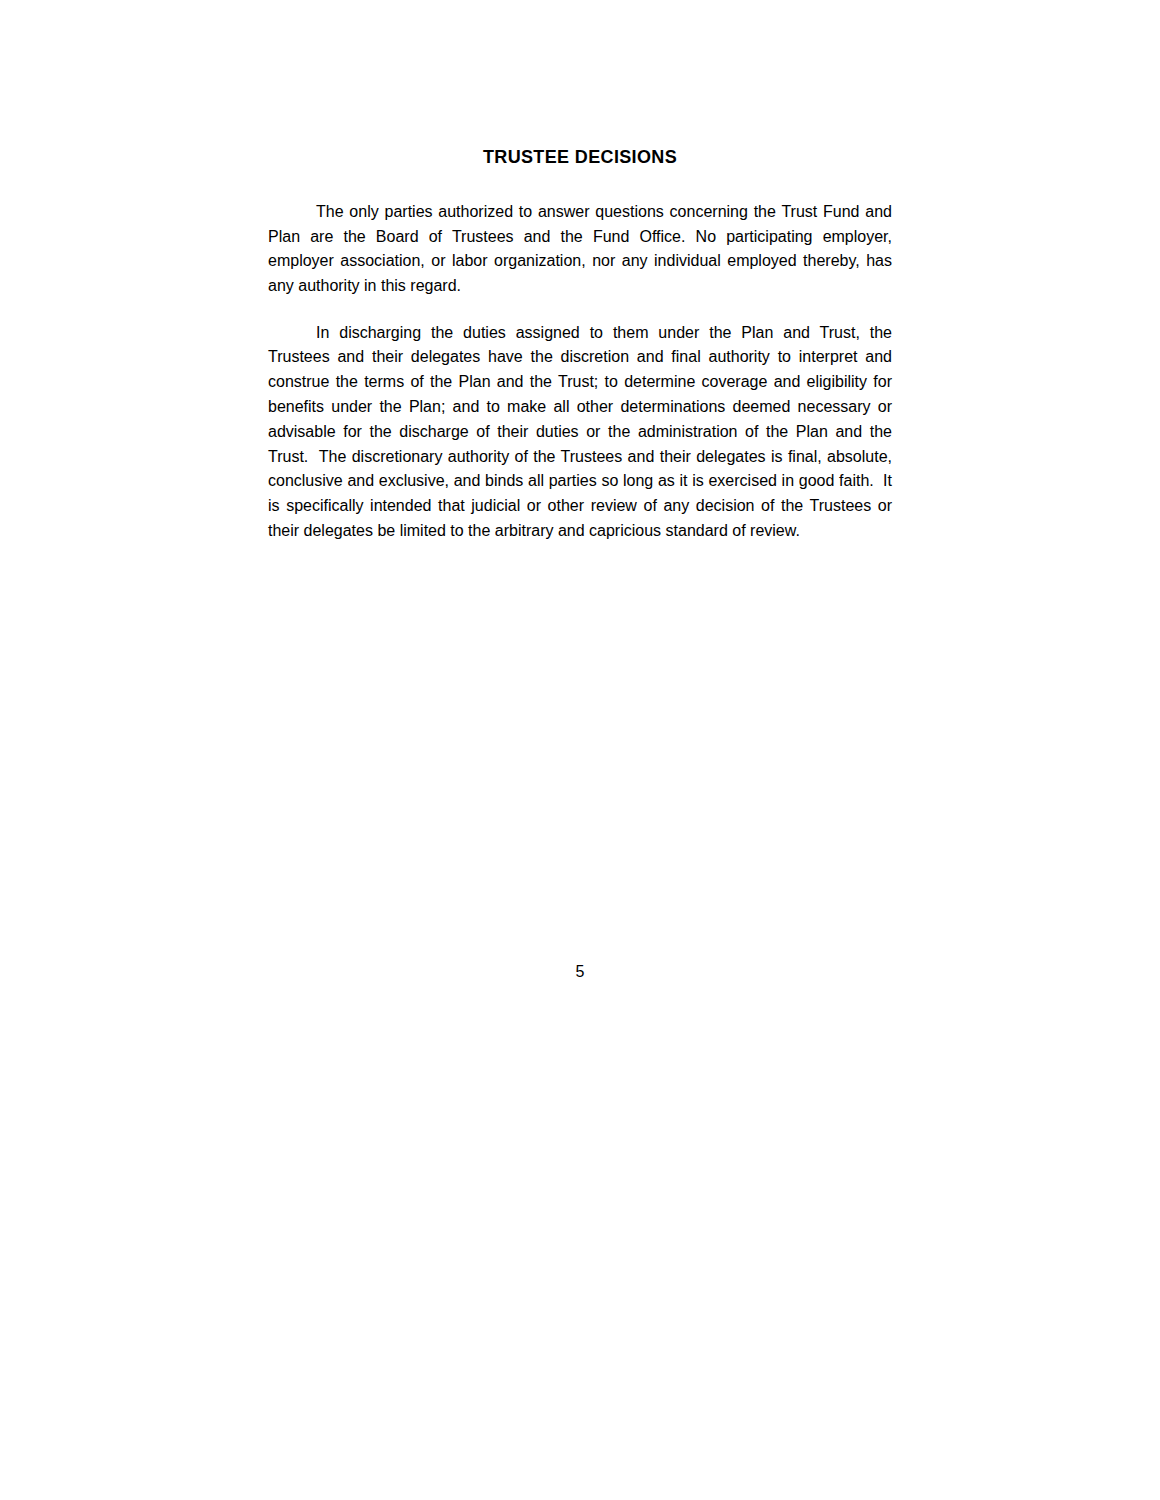TRUSTEE DECISIONS
The only parties authorized to answer questions concerning the Trust Fund and Plan are the Board of Trustees and the Fund Office. No participating employer, employer association, or labor organization, nor any individual employed thereby, has any authority in this regard.
In discharging the duties assigned to them under the Plan and Trust, the Trustees and their delegates have the discretion and final authority to interpret and construe the terms of the Plan and the Trust; to determine coverage and eligibility for benefits under the Plan; and to make all other determinations deemed necessary or advisable for the discharge of their duties or the administration of the Plan and the Trust. The discretionary authority of the Trustees and their delegates is final, absolute, conclusive and exclusive, and binds all parties so long as it is exercised in good faith. It is specifically intended that judicial or other review of any decision of the Trustees or their delegates be limited to the arbitrary and capricious standard of review.
5